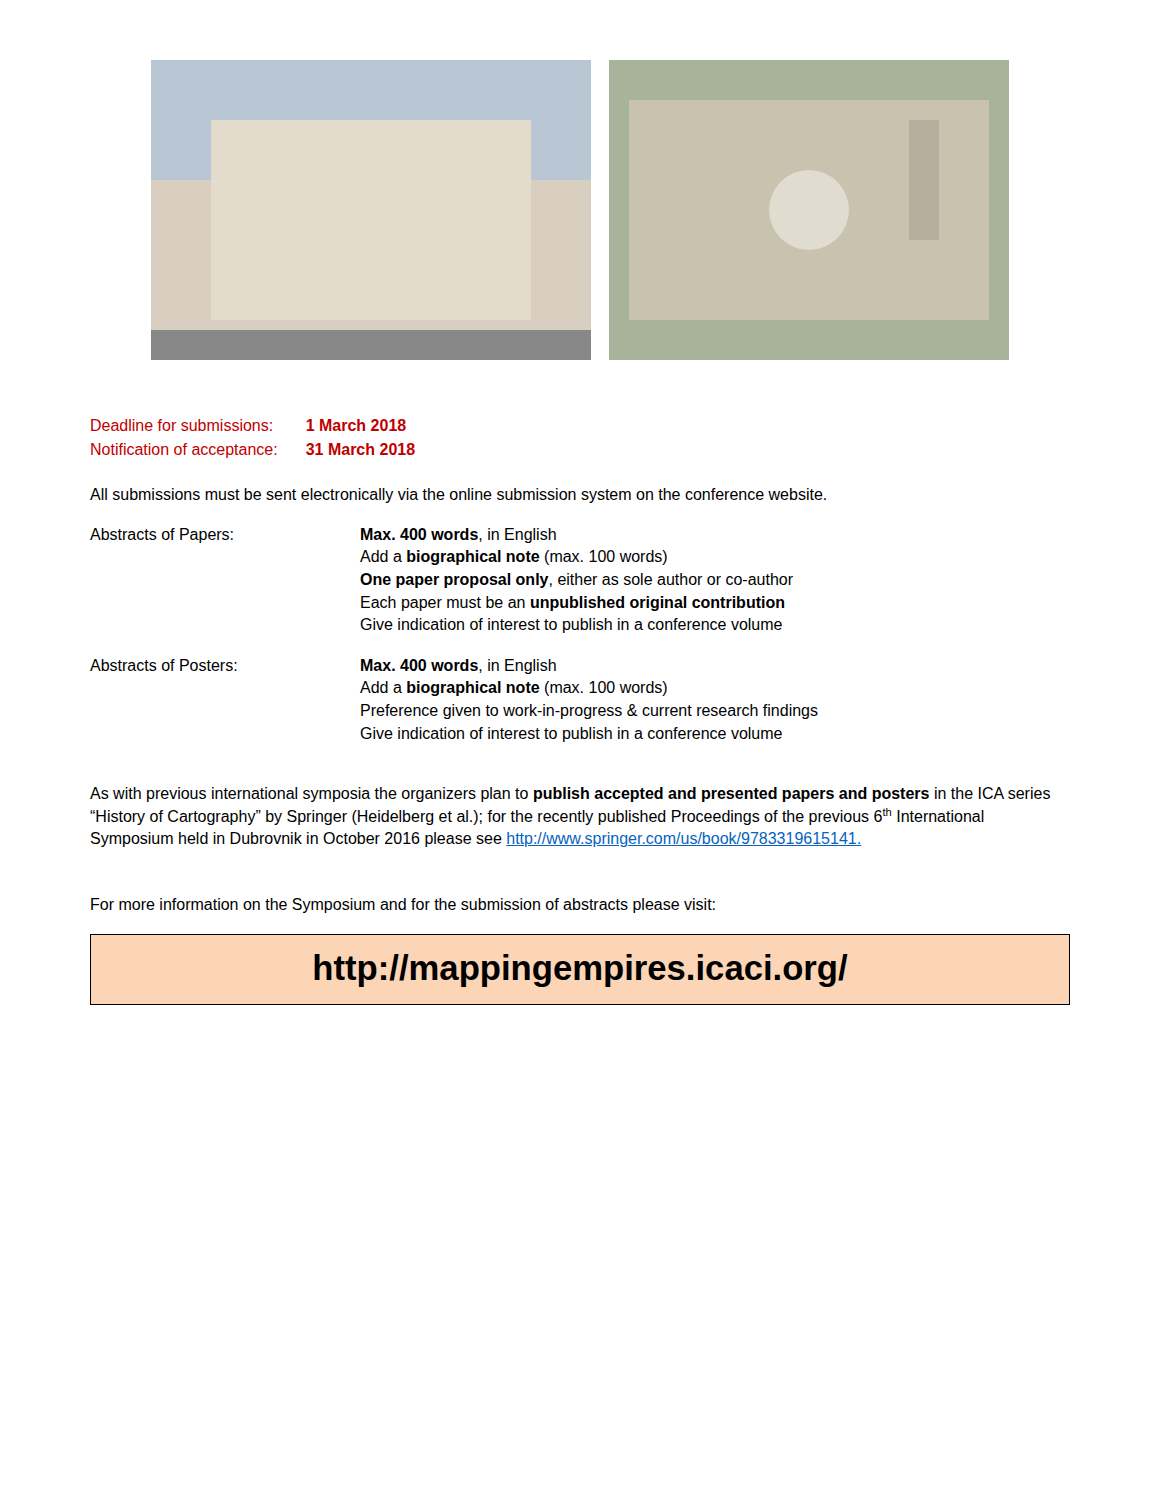| Deadline for submissions: | 1 March 2018 |
| Notification of acceptance: | 31 March 2018 |
All submissions must be sent electronically via the online submission system on the conference website.
| Abstracts of Papers: | Max. 400 words , in English Add a biographical note (max. 100 words) One paper proposal only , either as sole author or co-author Each paper must be an unpublished original contribution Give indication of interest to publish in a conference volume |
| Abstracts of Posters: | Max. 400 words , in English Add a biographical note (max. 100 words) Preference given to work-in-progress & current research findings Give indication of interest to publish in a conference volume |
As with previous international symposia the organizers plan to publish accepted and presented papers and posters in the ICA series “History of Cartography” by Springer (Heidelberg et al.); for the recently published Proceedings of the previous 6th International Symposium held in Dubrovnik in October 2016 please see http://www.springer.com/us/book/9783319615141.
For more information on the Symposium and for the submission of abstracts please visit:
http://mappingempires.icaci.org/